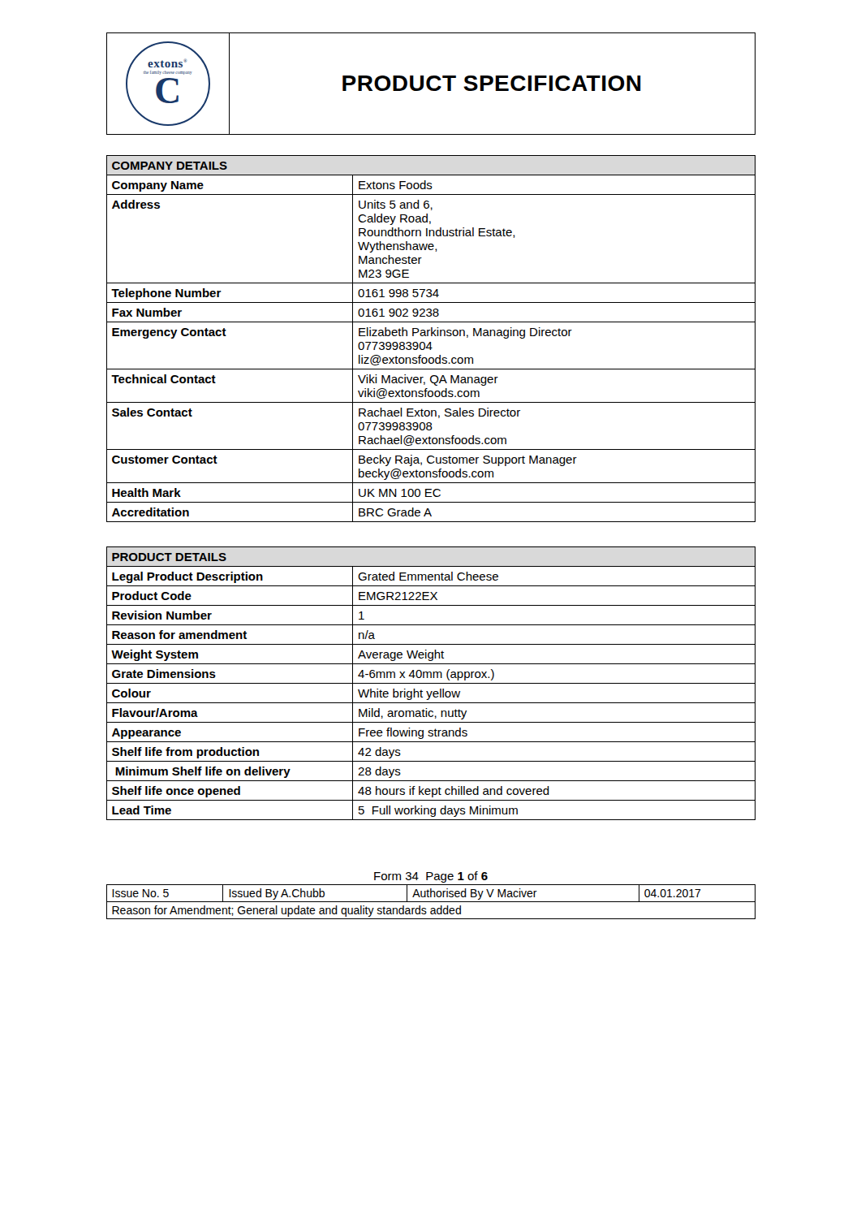| extons ® the family cheese company C | PRODUCT SPECIFICATION |
| COMPANY DETAILS |
| --- |
| Company Name | Extons Foods |
| Address | Units 5 and 6, Caldey Road, Roundthorn Industrial Estate, Wythenshawe, Manchester M23 9GE |
| Telephone Number | 0161 998 5734 |
| Fax Number | 0161 902 9238 |
| Emergency Contact | Elizabeth Parkinson, Managing Director 07739983904 liz@extonsfoods.com |
| Technical Contact | Viki Maciver, QA Manager viki@extonsfoods.com |
| Sales Contact | Rachael Exton, Sales Director 07739983908 Rachael@extonsfoods.com |
| Customer Contact | Becky Raja, Customer Support Manager becky@extonsfoods.com |
| Health Mark | UK MN 100 EC |
| Accreditation | BRC Grade A |
| PRODUCT DETAILS |
| --- |
| Legal Product Description | Grated Emmental Cheese |
| Product Code | EMGR2122EX |
| Revision Number | 1 |
| Reason for amendment | n/a |
| Weight System | Average Weight |
| Grate Dimensions | 4-6mm x 40mm (approx.) |
| Colour | White bright yellow |
| Flavour/Aroma | Mild, aromatic, nutty |
| Appearance | Free flowing strands |
| Shelf life from production | 42 days |
| Minimum Shelf life on delivery | 28 days |
| Shelf life once opened | 48 hours if kept chilled and covered |
| Lead Time | 5 Full working days Minimum |
Form 34 Page 1 of 6
| Issue No. 5 | Issued By A.Chubb | Authorised By V Maciver | 04.01.2017 |
| Reason for Amendment; General update and quality standards added |